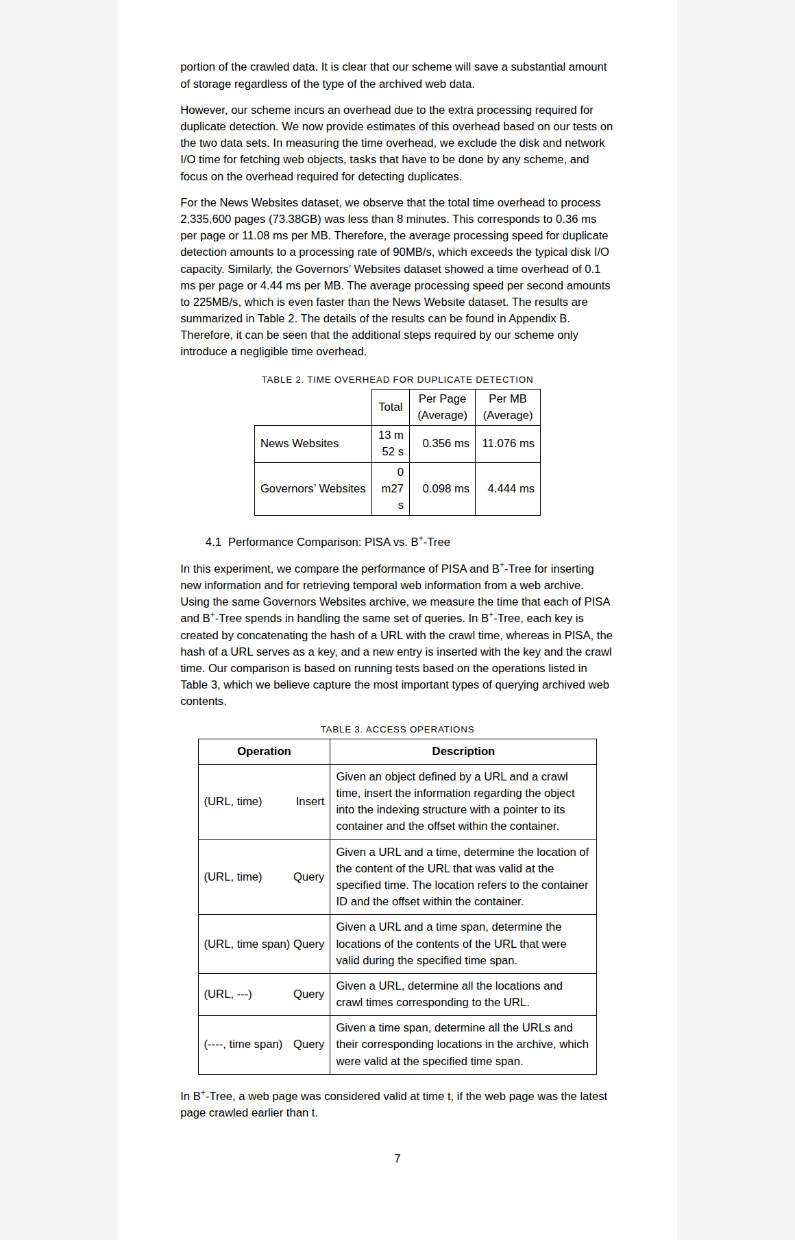portion of the crawled data. It is clear that our scheme will save a substantial amount of storage regardless of the type of the archived web data.
However, our scheme incurs an overhead due to the extra processing required for duplicate detection. We now provide estimates of this overhead based on our tests on the two data sets. In measuring the time overhead, we exclude the disk and network I/O time for fetching web objects, tasks that have to be done by any scheme, and focus on the overhead required for detecting duplicates.
For the News Websites dataset, we observe that the total time overhead to process 2,335,600 pages (73.38GB) was less than 8 minutes. This corresponds to 0.36 ms per page or 11.08 ms per MB. Therefore, the average processing speed for duplicate detection amounts to a processing rate of 90MB/s, which exceeds the typical disk I/O capacity. Similarly, the Governors’ Websites dataset showed a time overhead of 0.1 ms per page or 4.44 ms per MB. The average processing speed per second amounts to 225MB/s, which is even faster than the News Website dataset. The results are summarized in Table 2. The details of the results can be found in Appendix B. Therefore, it can be seen that the additional steps required by our scheme only introduce a negligible time overhead.
TABLE 2. TIME OVERHEAD FOR DUPLICATE DETECTION
| | Total | Per Page (Average) | Per MB (Average) |
| --- | --- | --- | --- |
| News Websites | 13 m 52 s | 0.356 ms | 11.076 ms |
| Governors’ Websites | 0 m27 s | 0.098 ms | 4.444 ms |
4.1 Performance Comparison: PISA vs. B+-Tree
In this experiment, we compare the performance of PISA and B+-Tree for inserting new information and for retrieving temporal web information from a web archive. Using the same Governors Websites archive, we measure the time that each of PISA and B+-Tree spends in handling the same set of queries. In B+-Tree, each key is created by concatenating the hash of a URL with the crawl time, whereas in PISA, the hash of a URL serves as a key, and a new entry is inserted with the key and the crawl time. Our comparison is based on running tests based on the operations listed in Table 3, which we believe capture the most important types of querying archived web contents.
TABLE 3. ACCESS OPERATIONS
| Operation | Description |
| --- | --- |
| (URL, time) Insert | Given an object defined by a URL and a crawl time, insert the information regarding the object into the indexing structure with a pointer to its container and the offset within the container. |
| (URL, time) Query | Given a URL and a time, determine the location of the content of the URL that was valid at the specified time. The location refers to the container ID and the offset within the container. |
| (URL, time span) Query | Given a URL and a time span, determine the locations of the contents of the URL that were valid during the specified time span. |
| (URL, ---) Query | Given a URL, determine all the locations and crawl times corresponding to the URL. |
| (----, time span) Query | Given a time span, determine all the URLs and their corresponding locations in the archive, which were valid at the specified time span. |
In B+-Tree, a web page was considered valid at time t, if the web page was the latest page crawled earlier than t.
7